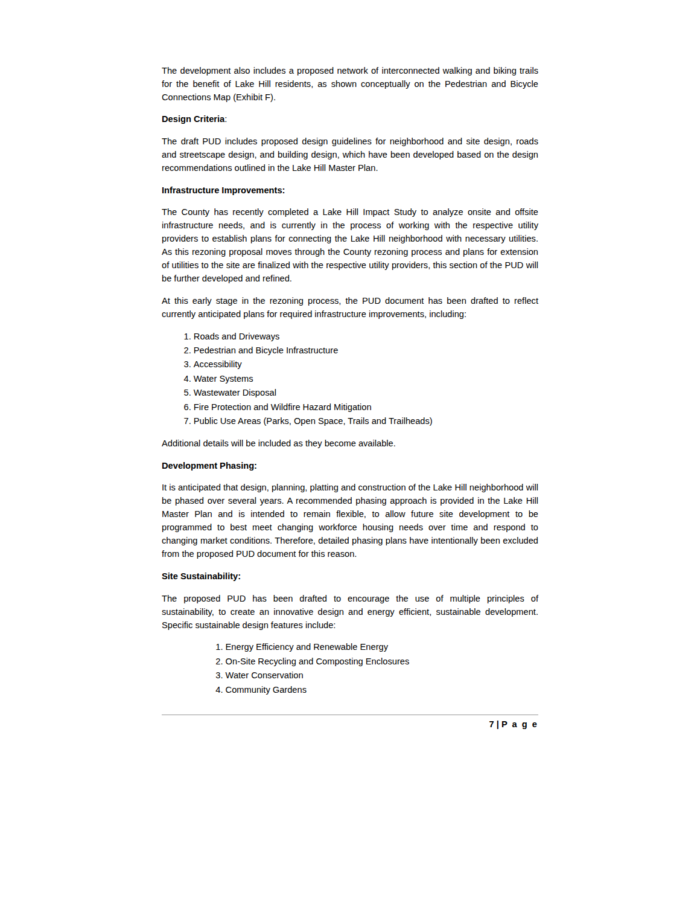The development also includes a proposed network of interconnected walking and biking trails for the benefit of Lake Hill residents, as shown conceptually on the Pedestrian and Bicycle Connections Map (Exhibit F).
Design Criteria:
The draft PUD includes proposed design guidelines for neighborhood and site design, roads and streetscape design, and building design, which have been developed based on the design recommendations outlined in the Lake Hill Master Plan.
Infrastructure Improvements:
The County has recently completed a Lake Hill Impact Study to analyze onsite and offsite infrastructure needs, and is currently in the process of working with the respective utility providers to establish plans for connecting the Lake Hill neighborhood with necessary utilities. As this rezoning proposal moves through the County rezoning process and plans for extension of utilities to the site are finalized with the respective utility providers, this section of the PUD will be further developed and refined.
At this early stage in the rezoning process, the PUD document has been drafted to reflect currently anticipated plans for required infrastructure improvements, including:
Roads and Driveways
Pedestrian and Bicycle Infrastructure
Accessibility
Water Systems
Wastewater Disposal
Fire Protection and Wildfire Hazard Mitigation
Public Use Areas (Parks, Open Space, Trails and Trailheads)
Additional details will be included as they become available.
Development Phasing:
It is anticipated that design, planning, platting and construction of the Lake Hill neighborhood will be phased over several years. A recommended phasing approach is provided in the Lake Hill Master Plan and is intended to remain flexible, to allow future site development to be programmed to best meet changing workforce housing needs over time and respond to changing market conditions. Therefore, detailed phasing plans have intentionally been excluded from the proposed PUD document for this reason.
Site Sustainability:
The proposed PUD has been drafted to encourage the use of multiple principles of sustainability, to create an innovative design and energy efficient, sustainable development. Specific sustainable design features include:
Energy Efficiency and Renewable Energy
On-Site Recycling and Composting Enclosures
Water Conservation
Community Gardens
7 | P a g e